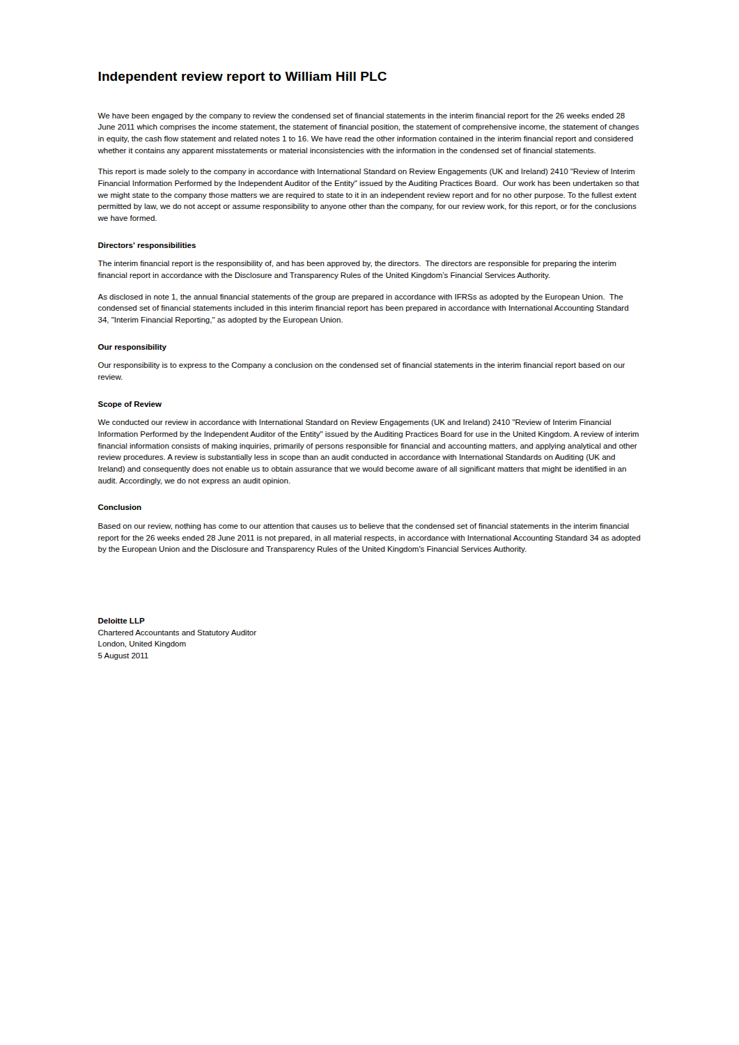Independent review report to William Hill PLC
We have been engaged by the company to review the condensed set of financial statements in the interim financial report for the 26 weeks ended 28 June 2011 which comprises the income statement, the statement of financial position, the statement of comprehensive income, the statement of changes in equity, the cash flow statement and related notes 1 to 16. We have read the other information contained in the interim financial report and considered whether it contains any apparent misstatements or material inconsistencies with the information in the condensed set of financial statements.
This report is made solely to the company in accordance with International Standard on Review Engagements (UK and Ireland) 2410 "Review of Interim Financial Information Performed by the Independent Auditor of the Entity" issued by the Auditing Practices Board. Our work has been undertaken so that we might state to the company those matters we are required to state to it in an independent review report and for no other purpose. To the fullest extent permitted by law, we do not accept or assume responsibility to anyone other than the company, for our review work, for this report, or for the conclusions we have formed.
Directors' responsibilities
The interim financial report is the responsibility of, and has been approved by, the directors. The directors are responsible for preparing the interim financial report in accordance with the Disclosure and Transparency Rules of the United Kingdom’s Financial Services Authority.
As disclosed in note 1, the annual financial statements of the group are prepared in accordance with IFRSs as adopted by the European Union. The condensed set of financial statements included in this interim financial report has been prepared in accordance with International Accounting Standard 34, "Interim Financial Reporting," as adopted by the European Union.
Our responsibility
Our responsibility is to express to the Company a conclusion on the condensed set of financial statements in the interim financial report based on our review.
Scope of Review
We conducted our review in accordance with International Standard on Review Engagements (UK and Ireland) 2410 "Review of Interim Financial Information Performed by the Independent Auditor of the Entity" issued by the Auditing Practices Board for use in the United Kingdom. A review of interim financial information consists of making inquiries, primarily of persons responsible for financial and accounting matters, and applying analytical and other review procedures. A review is substantially less in scope than an audit conducted in accordance with International Standards on Auditing (UK and Ireland) and consequently does not enable us to obtain assurance that we would become aware of all significant matters that might be identified in an audit. Accordingly, we do not express an audit opinion.
Conclusion
Based on our review, nothing has come to our attention that causes us to believe that the condensed set of financial statements in the interim financial report for the 26 weeks ended 28 June 2011 is not prepared, in all material respects, in accordance with International Accounting Standard 34 as adopted by the European Union and the Disclosure and Transparency Rules of the United Kingdom's Financial Services Authority.
Deloitte LLP
Chartered Accountants and Statutory Auditor
London, United Kingdom
5 August 2011